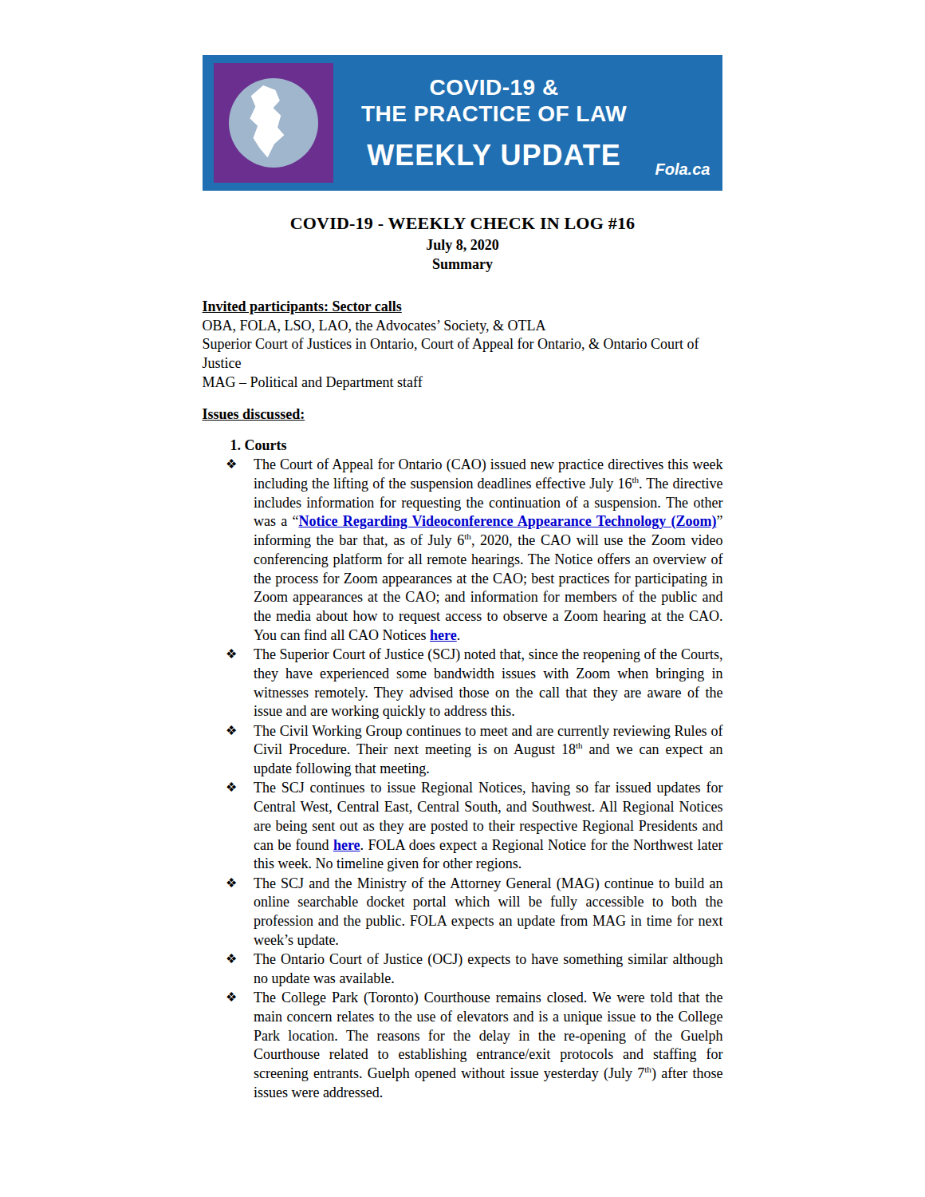COVID-19 &
THE PRACTICE OF LAW
WEEKLY UPDATE
Fola.ca
COVID-19 - WEEKLY CHECK IN LOG #16
July 8, 2020
Summary
Invited participants: Sector calls
OBA, FOLA, LSO, LAO, the Advocates’ Society, & OTLA
Superior Court of Justices in Ontario, Court of Appeal for Ontario, & Ontario Court of Justice
MAG – Political and Department staff
Issues discussed:
Courts
The Court of Appeal for Ontario (CAO) issued new practice directives this week including the lifting of the suspension deadlines effective July 16th. The directive includes information for requesting the continuation of a suspension. The other was a “Notice Regarding Videoconference Appearance Technology (Zoom)” informing the bar that, as of July 6th, 2020, the CAO will use the Zoom video conferencing platform for all remote hearings. The Notice offers an overview of the process for Zoom appearances at the CAO; best practices for participating in Zoom appearances at the CAO; and information for members of the public and the media about how to request access to observe a Zoom hearing at the CAO. You can find all CAO Notices here.
The Superior Court of Justice (SCJ) noted that, since the reopening of the Courts, they have experienced some bandwidth issues with Zoom when bringing in witnesses remotely. They advised those on the call that they are aware of the issue and are working quickly to address this.
The Civil Working Group continues to meet and are currently reviewing Rules of Civil Procedure. Their next meeting is on August 18th and we can expect an update following that meeting.
The SCJ continues to issue Regional Notices, having so far issued updates for Central West, Central East, Central South, and Southwest. All Regional Notices are being sent out as they are posted to their respective Regional Presidents and can be found here. FOLA does expect a Regional Notice for the Northwest later this week. No timeline given for other regions.
The SCJ and the Ministry of the Attorney General (MAG) continue to build an online searchable docket portal which will be fully accessible to both the profession and the public. FOLA expects an update from MAG in time for next week’s update.
The Ontario Court of Justice (OCJ) expects to have something similar although no update was available.
The College Park (Toronto) Courthouse remains closed. We were told that the main concern relates to the use of elevators and is a unique issue to the College Park location. The reasons for the delay in the re-opening of the Guelph Courthouse related to establishing entrance/exit protocols and staffing for screening entrants. Guelph opened without issue yesterday (July 7th) after those issues were addressed.